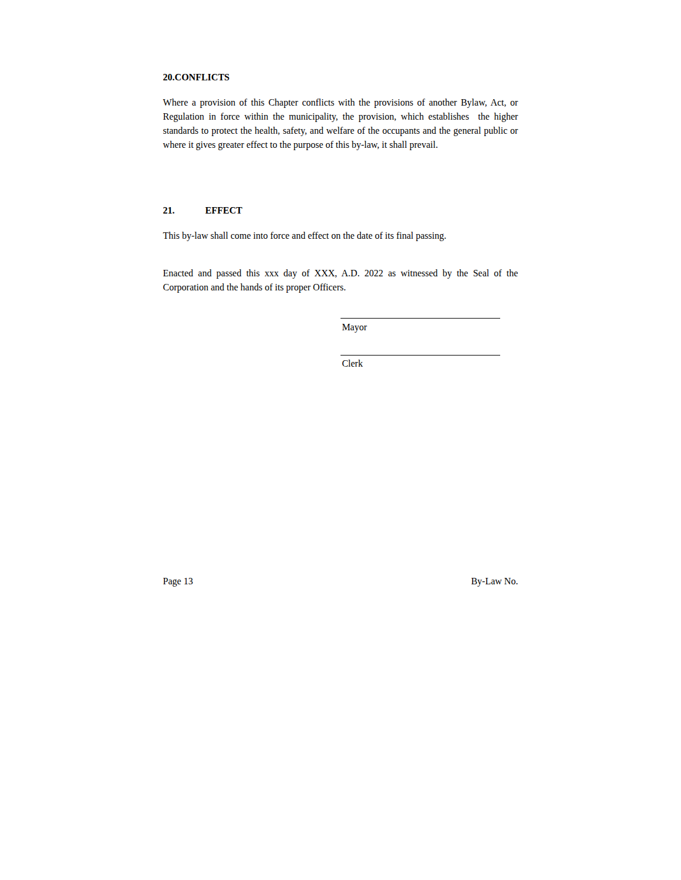20.CONFLICTS
Where a provision of this Chapter conflicts with the provisions of another Bylaw, Act, or Regulation in force within the municipality, the provision, which establishes the higher standards to protect the health, safety, and welfare of the occupants and the general public or where it gives greater effect to the purpose of this by-law, it shall prevail.
21. EFFECT
This by-law shall come into force and effect on the date of its final passing.
Enacted and passed this xxx day of XXX, A.D. 2022 as witnessed by the Seal of the Corporation and the hands of its proper Officers.
Mayor
Clerk
Page 13 By-Law No.